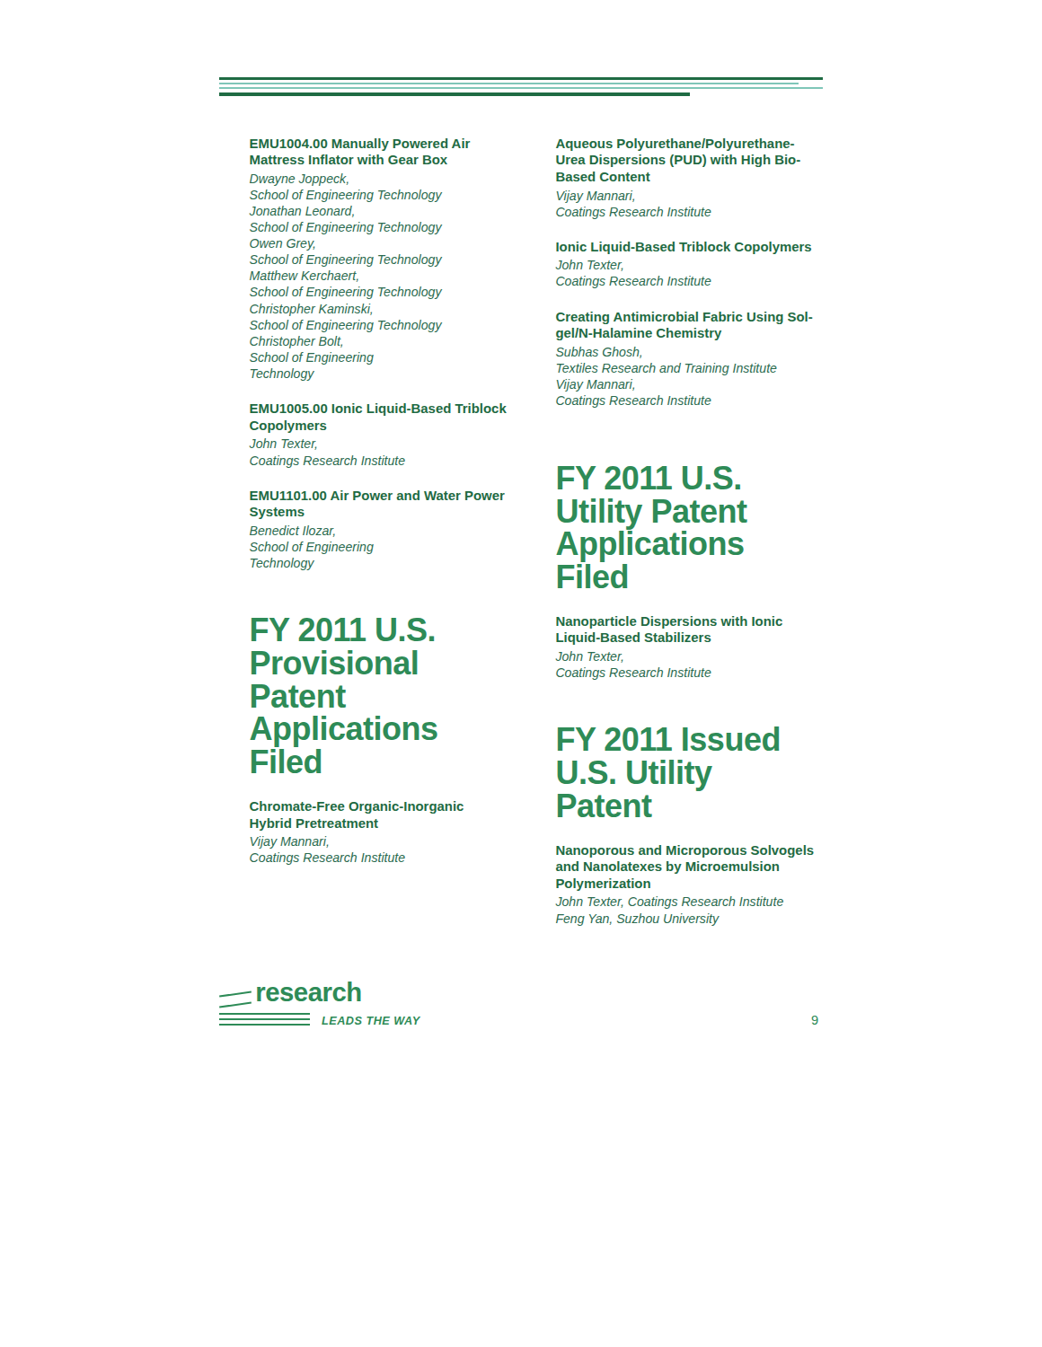EMU1004.00 Manually Powered Air Mattress Inflator with Gear Box
Dwayne Joppeck,
School of Engineering Technology
Jonathan Leonard,
School of Engineering Technology
Owen Grey,
School of Engineering Technology
Matthew Kerchaert,
School of Engineering Technology
Christopher Kaminski,
School of Engineering Technology
Christopher Bolt,
School of Engineering
Technology
EMU1005.00 Ionic Liquid-Based Triblock Copolymers
John Texter,
Coatings Research Institute
EMU1101.00 Air Power and Water Power Systems
Benedict Ilozar,
School of Engineering
Technology
FY 2011 U.S. Provisional Patent Applications Filed
Chromate-Free Organic-Inorganic Hybrid Pretreatment
Vijay Mannari,
Coatings Research Institute
Aqueous Polyurethane/Polyurethane-Urea Dispersions (PUD) with High Bio-Based Content
Vijay Mannari,
Coatings Research Institute
Ionic Liquid-Based Triblock Copolymers
John Texter,
Coatings Research Institute
Creating Antimicrobial Fabric Using Sol-gel/N-Halamine Chemistry
Subhas Ghosh,
Textiles Research and Training Institute
Vijay Mannari,
Coatings Research Institute
FY 2011 U.S. Utility Patent Applications Filed
Nanoparticle Dispersions with Ionic Liquid-Based Stabilizers
John Texter,
Coatings Research Institute
FY 2011 Issued U.S. Utility Patent
Nanoporous and Microporous Solvogels and Nanolatexes by Microemulsion Polymerization
John Texter, Coatings Research Institute
Feng Yan, Suzhou University
research LEADS THE WAY
9